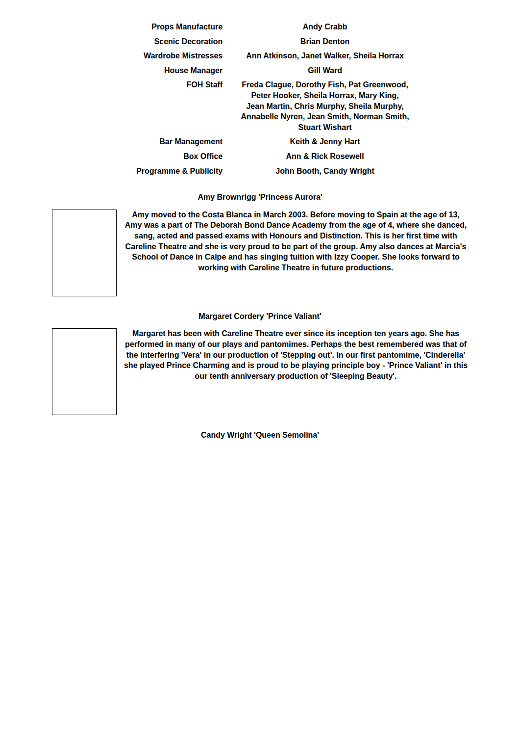| Props Manufacture | Andy Crabb |
| Scenic Decoration | Brian Denton |
| Wardrobe Mistresses | Ann Atkinson, Janet Walker, Sheila Horrax |
| House Manager | Gill Ward |
| FOH Staff | Freda Clague, Dorothy Fish, Pat Greenwood, Peter Hooker, Sheila Horrax, Mary King, Jean Martin, Chris Murphy, Sheila Murphy, Annabelle Nyren, Jean Smith, Norman Smith, Stuart Wishart |
| Bar Management | Keith & Jenny Hart |
| Box Office | Ann & Rick Rosewell |
| Programme & Publicity | John Booth, Candy Wright |
Amy Brownrigg 'Princess Aurora'
Amy moved to the Costa Blanca in March 2003. Before moving to Spain at the age of 13, Amy was a part of The Deborah Bond Dance Academy from the age of 4, where she danced, sang, acted and passed exams with Honours and Distinction. This is her first time with Careline Theatre and she is very proud to be part of the group. Amy also dances at Marcia's School of Dance in Calpe and has singing tuition with Izzy Cooper. She looks forward to working with Careline Theatre in future productions.
Margaret Cordery 'Prince Valiant'
Margaret has been with Careline Theatre ever since its inception ten years ago. She has performed in many of our plays and pantomimes. Perhaps the best remembered was that of the interfering 'Vera' in our production of 'Stepping out'. In our first pantomime, 'Cinderella' she played Prince Charming and is proud to be playing principle boy - 'Prince Valiant' in this our tenth anniversary production of 'Sleeping Beauty'.
Candy Wright 'Queen Semolina'